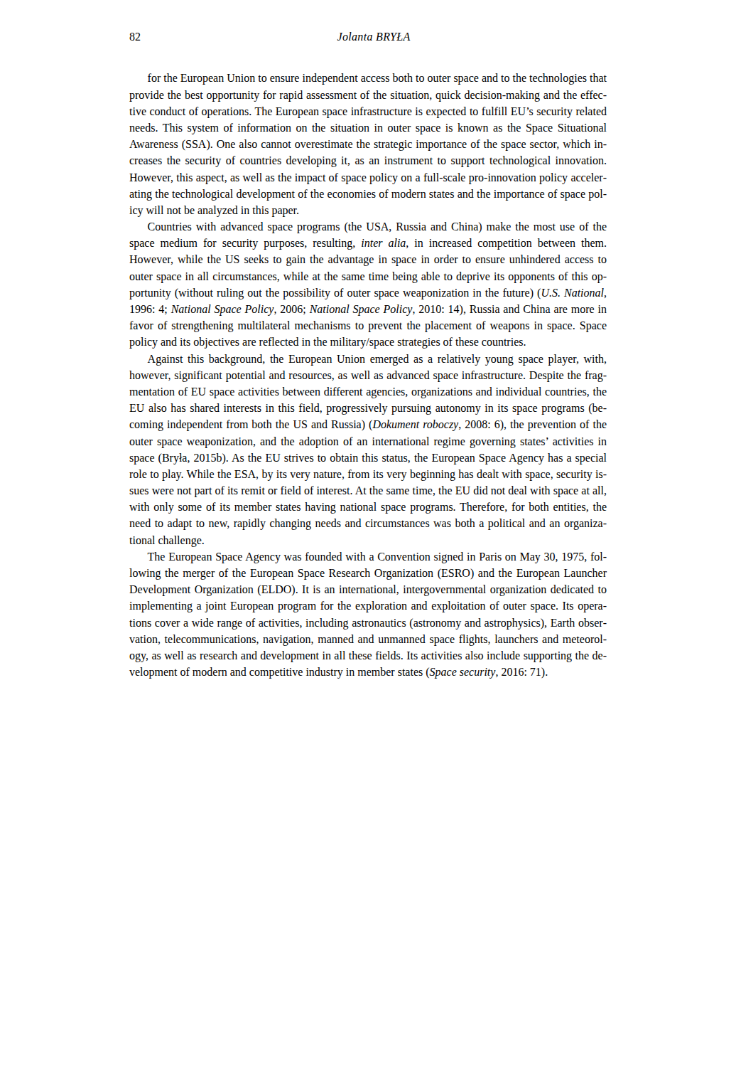82 Jolanta BRYŁA
for the European Union to ensure independent access both to outer space and to the technologies that provide the best opportunity for rapid assessment of the situation, quick decision-making and the effective conduct of operations. The European space infrastructure is expected to fulfill EU’s security related needs. This system of information on the situation in outer space is known as the Space Situational Awareness (SSA). One also cannot overestimate the strategic importance of the space sector, which increases the security of countries developing it, as an instrument to support technological innovation. However, this aspect, as well as the impact of space policy on a full-scale pro-innovation policy accelerating the technological development of the economies of modern states and the importance of space policy will not be analyzed in this paper.
Countries with advanced space programs (the USA, Russia and China) make the most use of the space medium for security purposes, resulting, inter alia, in increased competition between them. However, while the US seeks to gain the advantage in space in order to ensure unhindered access to outer space in all circumstances, while at the same time being able to deprive its opponents of this opportunity (without ruling out the possibility of outer space weaponization in the future) (U.S. National, 1996: 4; National Space Policy, 2006; National Space Policy, 2010: 14), Russia and China are more in favor of strengthening multilateral mechanisms to prevent the placement of weapons in space. Space policy and its objectives are reflected in the military/space strategies of these countries.
Against this background, the European Union emerged as a relatively young space player, with, however, significant potential and resources, as well as advanced space infrastructure. Despite the fragmentation of EU space activities between different agencies, organizations and individual countries, the EU also has shared interests in this field, progressively pursuing autonomy in its space programs (becoming independent from both the US and Russia) (Dokument roboczy, 2008: 6), the prevention of the outer space weaponization, and the adoption of an international regime governing states’ activities in space (Bryła, 2015b). As the EU strives to obtain this status, the European Space Agency has a special role to play. While the ESA, by its very nature, from its very beginning has dealt with space, security issues were not part of its remit or field of interest. At the same time, the EU did not deal with space at all, with only some of its member states having national space programs. Therefore, for both entities, the need to adapt to new, rapidly changing needs and circumstances was both a political and an organizational challenge.
The European Space Agency was founded with a Convention signed in Paris on May 30, 1975, following the merger of the European Space Research Organization (ESRO) and the European Launcher Development Organization (ELDO). It is an international, intergovernmental organization dedicated to implementing a joint European program for the exploration and exploitation of outer space. Its operations cover a wide range of activities, including astronautics (astronomy and astrophysics), Earth observation, telecommunications, navigation, manned and unmanned space flights, launchers and meteorology, as well as research and development in all these fields. Its activities also include supporting the development of modern and competitive industry in member states (Space security, 2016: 71).